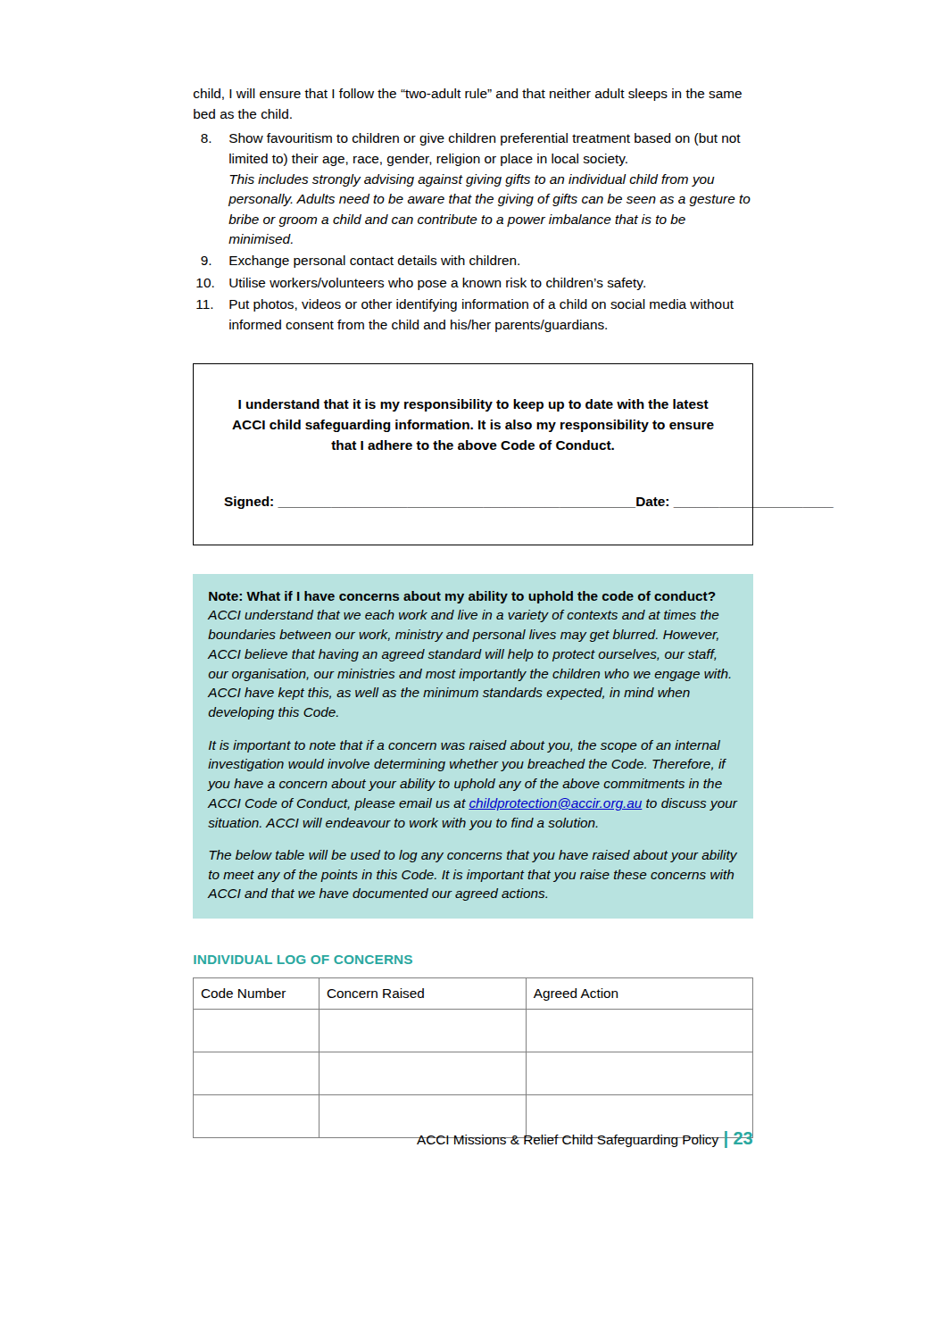child, I will ensure that I follow the “two-adult rule” and that neither adult sleeps in the same bed as the child.
Show favouritism to children or give children preferential treatment based on (but not limited to) their age, race, gender, religion or place in local society.
This includes strongly advising against giving gifts to an individual child from you personally. Adults need to be aware that the giving of gifts can be seen as a gesture to bribe or groom a child and can contribute to a power imbalance that is to be minimised.
Exchange personal contact details with children.
Utilise workers/volunteers who pose a known risk to children’s safety.
Put photos, videos or other identifying information of a child on social media without informed consent from the child and his/her parents/guardians.
I understand that it is my responsibility to keep up to date with the latest ACCI child safeguarding information. It is also my responsibility to ensure that I adhere to the above Code of Conduct.
Signed: _______________________________________________Date: _____________________
Note: What if I have concerns about my ability to uphold the code of conduct?
ACCI understand that we each work and live in a variety of contexts and at times the boundaries between our work, ministry and personal lives may get blurred. However, ACCI believe that having an agreed standard will help to protect ourselves, our staff, our organisation, our ministries and most importantly the children who we engage with. ACCI have kept this, as well as the minimum standards expected, in mind when developing this Code.
It is important to note that if a concern was raised about you, the scope of an internal investigation would involve determining whether you breached the Code. Therefore, if you have a concern about your ability to uphold any of the above commitments in the ACCI Code of Conduct, please email us at childprotection@accir.org.au to discuss your situation. ACCI will endeavour to work with you to find a solution.
The below table will be used to log any concerns that you have raised about your ability to meet any of the points in this Code. It is important that you raise these concerns with ACCI and that we have documented our agreed actions.
INDIVIDUAL LOG OF CONCERNS
| Code Number | Concern Raised | Agreed Action |
ACCI Missions & Relief Child Safeguarding Policy | 23